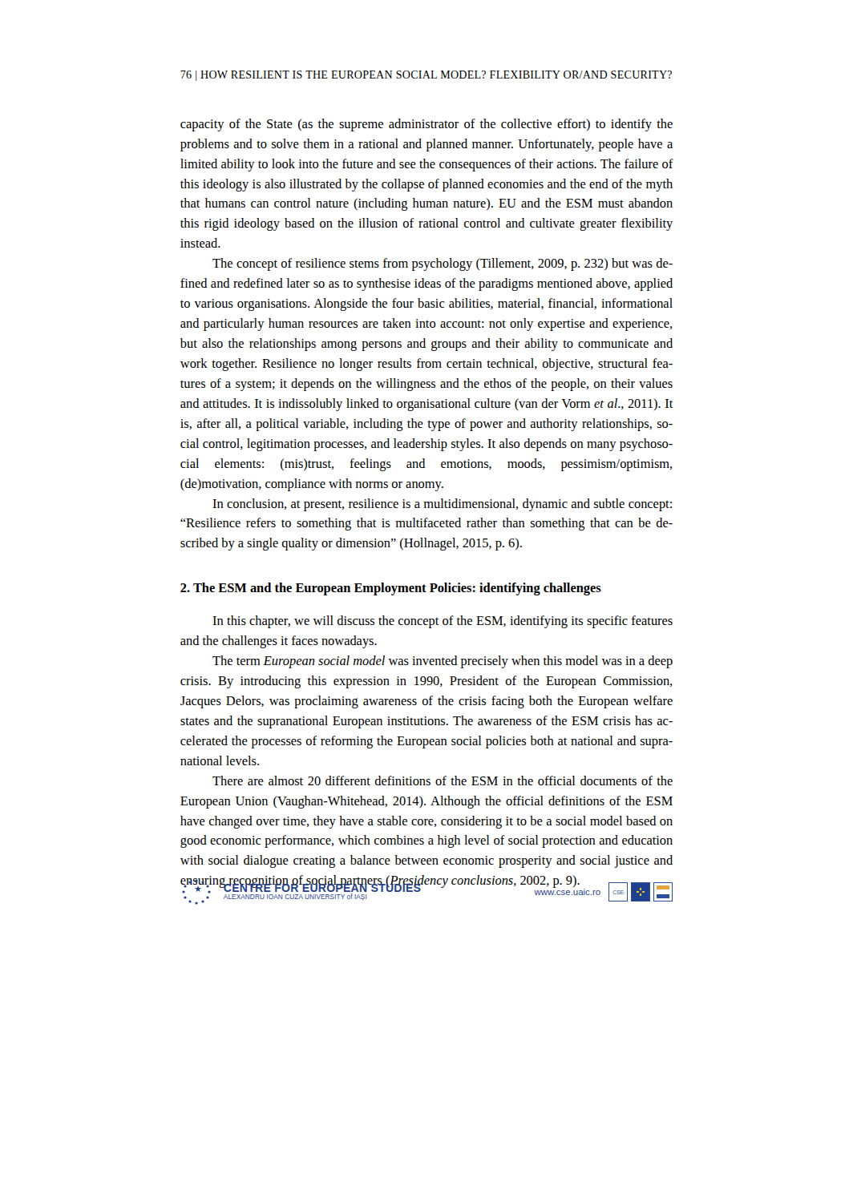76 | HOW RESILIENT IS THE EUROPEAN SOCIAL MODEL? FLEXIBILITY OR/AND SECURITY?
capacity of the State (as the supreme administrator of the collective effort) to identify the problems and to solve them in a rational and planned manner. Unfortunately, people have a limited ability to look into the future and see the consequences of their actions. The failure of this ideology is also illustrated by the collapse of planned economies and the end of the myth that humans can control nature (including human nature). EU and the ESM must abandon this rigid ideology based on the illusion of rational control and cultivate greater flexibility instead.
The concept of resilience stems from psychology (Tillement, 2009, p. 232) but was defined and redefined later so as to synthesise ideas of the paradigms mentioned above, applied to various organisations. Alongside the four basic abilities, material, financial, informational and particularly human resources are taken into account: not only expertise and experience, but also the relationships among persons and groups and their ability to communicate and work together. Resilience no longer results from certain technical, objective, structural features of a system; it depends on the willingness and the ethos of the people, on their values and attitudes. It is indissolubly linked to organisational culture (van der Vorm et al., 2011). It is, after all, a political variable, including the type of power and authority relationships, social control, legitimation processes, and leadership styles. It also depends on many psychosocial elements: (mis)trust, feelings and emotions, moods, pessimism/optimism, (de)motivation, compliance with norms or anomy.
In conclusion, at present, resilience is a multidimensional, dynamic and subtle concept: “Resilience refers to something that is multifaceted rather than something that can be described by a single quality or dimension” (Hollnagel, 2015, p. 6).
2. The ESM and the European Employment Policies: identifying challenges
In this chapter, we will discuss the concept of the ESM, identifying its specific features and the challenges it faces nowadays.
The term European social model was invented precisely when this model was in a deep crisis. By introducing this expression in 1990, President of the European Commission, Jacques Delors, was proclaiming awareness of the crisis facing both the European welfare states and the supranational European institutions. The awareness of the ESM crisis has accelerated the processes of reforming the European social policies both at national and supranational levels.
There are almost 20 different definitions of the ESM in the official documents of the European Union (Vaughan-Whitehead, 2014). Although the official definitions of the ESM have changed over time, they have a stable core, considering it to be a social model based on good economic performance, which combines a high level of social protection and education with social dialogue creating a balance between economic prosperity and social justice and ensuring recognition of social partners (Presidency conclusions, 2002, p. 9).
CENTRE FOR EUROPEAN STUDIES
ALEXANDRU IOAN CUZA UNIVERSITY of IAȘI
www.cse.uaic.ro